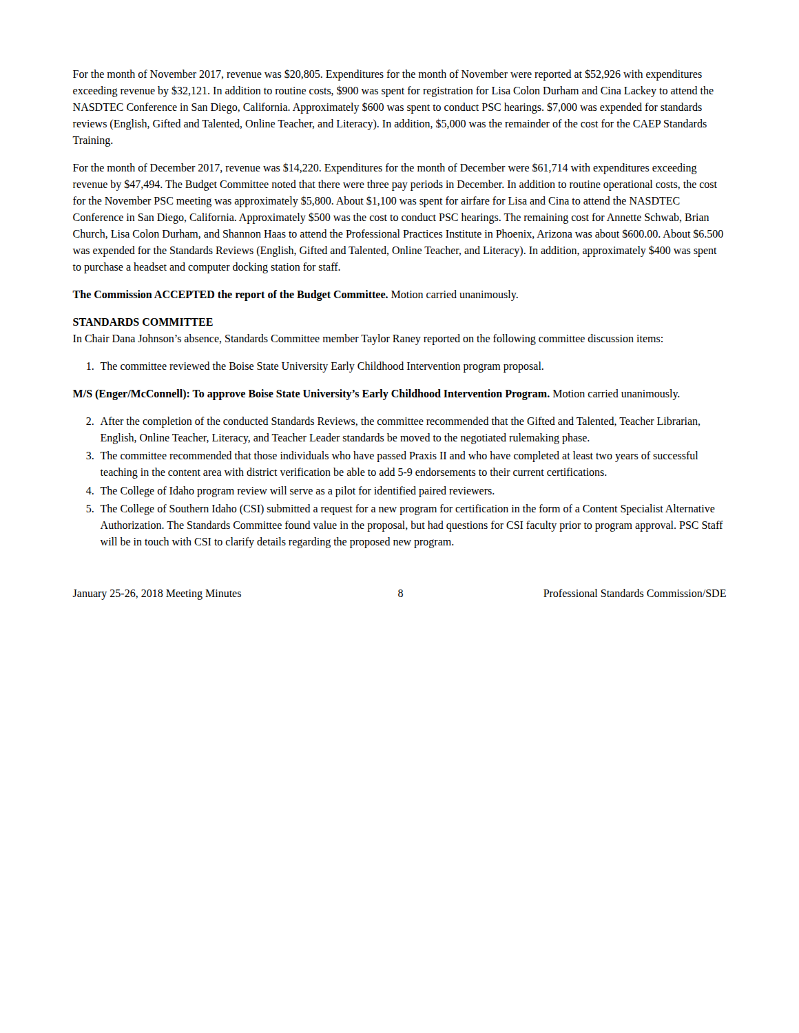For the month of November 2017, revenue was $20,805. Expenditures for the month of November were reported at $52,926 with expenditures exceeding revenue by $32,121. In addition to routine costs, $900 was spent for registration for Lisa Colon Durham and Cina Lackey to attend the NASDTEC Conference in San Diego, California. Approximately $600 was spent to conduct PSC hearings. $7,000 was expended for standards reviews (English, Gifted and Talented, Online Teacher, and Literacy). In addition, $5,000 was the remainder of the cost for the CAEP Standards Training.
For the month of December 2017, revenue was $14,220. Expenditures for the month of December were $61,714 with expenditures exceeding revenue by $47,494. The Budget Committee noted that there were three pay periods in December. In addition to routine operational costs, the cost for the November PSC meeting was approximately $5,800. About $1,100 was spent for airfare for Lisa and Cina to attend the NASDTEC Conference in San Diego, California. Approximately $500 was the cost to conduct PSC hearings. The remaining cost for Annette Schwab, Brian Church, Lisa Colon Durham, and Shannon Haas to attend the Professional Practices Institute in Phoenix, Arizona was about $600.00. About $6.500 was expended for the Standards Reviews (English, Gifted and Talented, Online Teacher, and Literacy). In addition, approximately $400 was spent to purchase a headset and computer docking station for staff.
The Commission ACCEPTED the report of the Budget Committee. Motion carried unanimously.
STANDARDS COMMITTEE
In Chair Dana Johnson’s absence, Standards Committee member Taylor Raney reported on the following committee discussion items:
The committee reviewed the Boise State University Early Childhood Intervention program proposal.
M/S (Enger/McConnell): To approve Boise State University’s Early Childhood Intervention Program. Motion carried unanimously.
After the completion of the conducted Standards Reviews, the committee recommended that the Gifted and Talented, Teacher Librarian, English, Online Teacher, Literacy, and Teacher Leader standards be moved to the negotiated rulemaking phase.
The committee recommended that those individuals who have passed Praxis II and who have completed at least two years of successful teaching in the content area with district verification be able to add 5-9 endorsements to their current certifications.
The College of Idaho program review will serve as a pilot for identified paired reviewers.
The College of Southern Idaho (CSI) submitted a request for a new program for certification in the form of a Content Specialist Alternative Authorization. The Standards Committee found value in the proposal, but had questions for CSI faculty prior to program approval. PSC Staff will be in touch with CSI to clarify details regarding the proposed new program.
January 25-26, 2018 Meeting Minutes
8
Professional Standards Commission/SDE